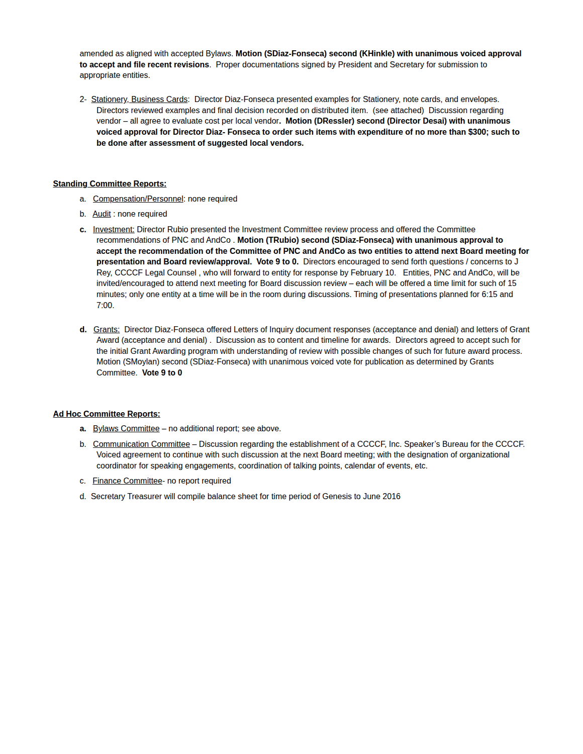amended as aligned with accepted Bylaws. Motion (SDiaz-Fonseca) second (KHinkle) with unanimous voiced approval to accept and file recent revisions. Proper documentations signed by President and Secretary for submission to appropriate entities.
2- Stationery, Business Cards: Director Diaz-Fonseca presented examples for Stationery, note cards, and envelopes. Directors reviewed examples and final decision recorded on distributed item. (see attached) Discussion regarding vendor – all agree to evaluate cost per local vendor. Motion (DRessler) second (Director Desai) with unanimous voiced approval for Director Diaz- Fonseca to order such items with expenditure of no more than $300; such to be done after assessment of suggested local vendors.
Standing Committee Reports:
a. Compensation/Personnel: none required
b. Audit : none required
c. Investment: Director Rubio presented the Investment Committee review process and offered the Committee recommendations of PNC and AndCo . Motion (TRubio) second (SDiaz-Fonseca) with unanimous approval to accept the recommendation of the Committee of PNC and AndCo as two entities to attend next Board meeting for presentation and Board review/approval. Vote 9 to 0. Directors encouraged to send forth questions / concerns to J Rey, CCCCF Legal Counsel , who will forward to entity for response by February 10. Entities, PNC and AndCo, will be invited/encouraged to attend next meeting for Board discussion review – each will be offered a time limit for such of 15 minutes; only one entity at a time will be in the room during discussions. Timing of presentations planned for 6:15 and 7:00.
d. Grants: Director Diaz-Fonseca offered Letters of Inquiry document responses (acceptance and denial) and letters of Grant Award (acceptance and denial) . Discussion as to content and timeline for awards. Directors agreed to accept such for the initial Grant Awarding program with understanding of review with possible changes of such for future award process. Motion (SMoylan) second (SDiaz-Fonseca) with unanimous voiced vote for publication as determined by Grants Committee. Vote 9 to 0
Ad Hoc Committee Reports:
a. Bylaws Committee – no additional report; see above.
b. Communication Committee – Discussion regarding the establishment of a CCCCF, Inc. Speaker’s Bureau for the CCCCF. Voiced agreement to continue with such discussion at the next Board meeting; with the designation of organizational coordinator for speaking engagements, coordination of talking points, calendar of events, etc.
c. Finance Committee- no report required
d. Secretary Treasurer will compile balance sheet for time period of Genesis to June 2016